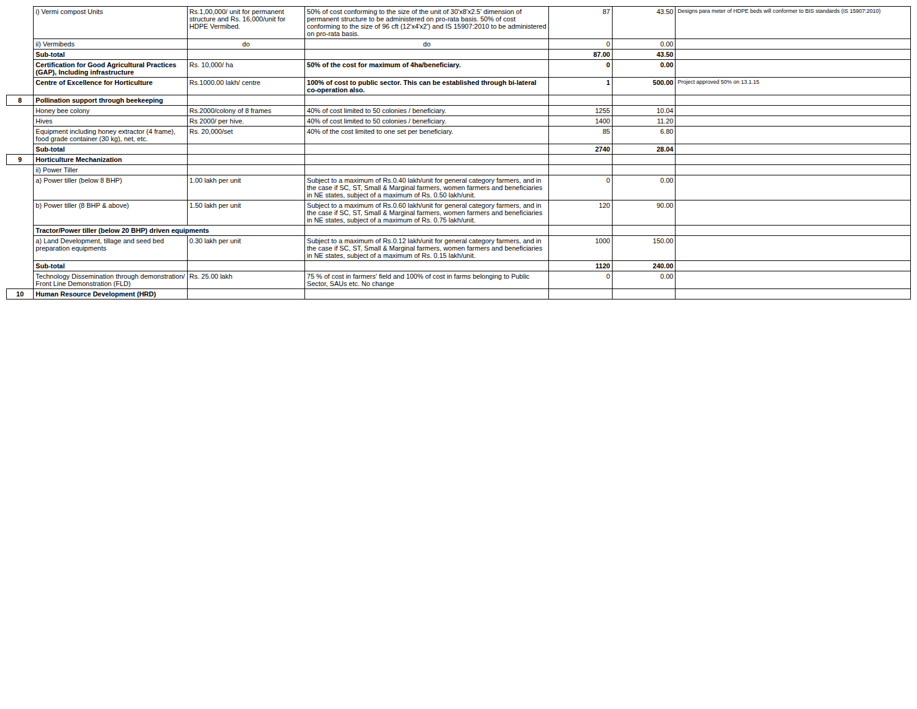| | i) Vermi compost Units | Rs.1,00,000/ unit for permanent structure and Rs. 16,000/unit for HDPE Vermibed. | 50% of cost conforming to the size of the unit of 30'x8'x2.5' dimension of permanent structure to be administered on pro-rata basis. 50% of cost conforming to the size of 96 cft (12'x4'x2') and IS 15907:2010 to be administered on pro-rata basis. | 87 | 43.50 | Designs para meter of HDPE beds will conformer to BIS standards (IS 15907:2010) |
| | ii) Vermibeds | do | do | 0 | 0.00 | |
| | Sub-total | | | 87.00 | 43.50 | |
| | Certification for Good Agricultural Practices (GAP), Including infrastructure | Rs. 10,000/ ha | 50% of the cost for maximum of 4ha/beneficiary. | 0 | 0.00 | |
| | Centre of Excellence for Horticulture | Rs.1000.00 lakh/ centre | 100% of cost to public sector. This can be established through bi-lateral co-operation also. | 1 | 500.00 | Project approved 50% on 13.1.15 |
| 8 | Pollination support through beekeeping | | | | | |
| | Honey bee colony | Rs.2000/colony of 8 frames | 40% of cost limited to 50 colonies / beneficiary. | 1255 | 10.04 | |
| | Hives | Rs 2000/ per hive. | 40% of cost limited to 50 colonies / beneficiary. | 1400 | 11.20 | |
| | Equipment including honey extractor (4 frame), food grade container (30 kg), net, etc. | Rs. 20,000/set | 40% of the cost limited to one set per beneficiary. | 85 | 6.80 | |
| | Sub-total | | | 2740 | 28.04 | |
| 9 | Horticulture Mechanization | | | | | |
| | ii) Power Tiller | | | | | |
| | a) Power tiller (below 8 BHP) | 1.00 lakh per unit | Subject to a maximum of Rs.0.40 lakh/unit for general category farmers, and in the case if SC, ST, Small & Marginal farmers, women farmers and beneficiaries in NE states, subject of a maximum of Rs. 0.50 lakh/unit. | 0 | 0.00 | |
| | b) Power tiller (8 BHP & above) | 1.50 lakh per unit | Subject to a maximum of Rs.0.60 lakh/unit for general category farmers, and in the case if SC, ST, Small & Marginal farmers, women farmers and beneficiaries in NE states, subject of a maximum of Rs. 0.75 lakh/unit. | 120 | 90.00 | |
| | Tractor/Power tiller (below 20 BHP) driven equipments | | | | |
| | a) Land Development, tillage and seed bed preparation equipments | 0.30 lakh per unit | Subject to a maximum of Rs.0.12 lakh/unit for general category farmers, and in the case if SC, ST, Small & Marginal farmers, women farmers and beneficiaries in NE states, subject of a maximum of Rs. 0.15 lakh/unit. | 1000 | 150.00 | |
| | Sub-total | | | 1120 | 240.00 | |
| | Technology Dissemination through demonstration/ Front Line Demonstration (FLD) | Rs. 25.00 lakh | 75 % of cost in farmers' field and 100% of cost in farms belonging to Public Sector, SAUs etc. No change | 0 | 0.00 | |
| 10 | Human Resource Development (HRD) | | | | | |